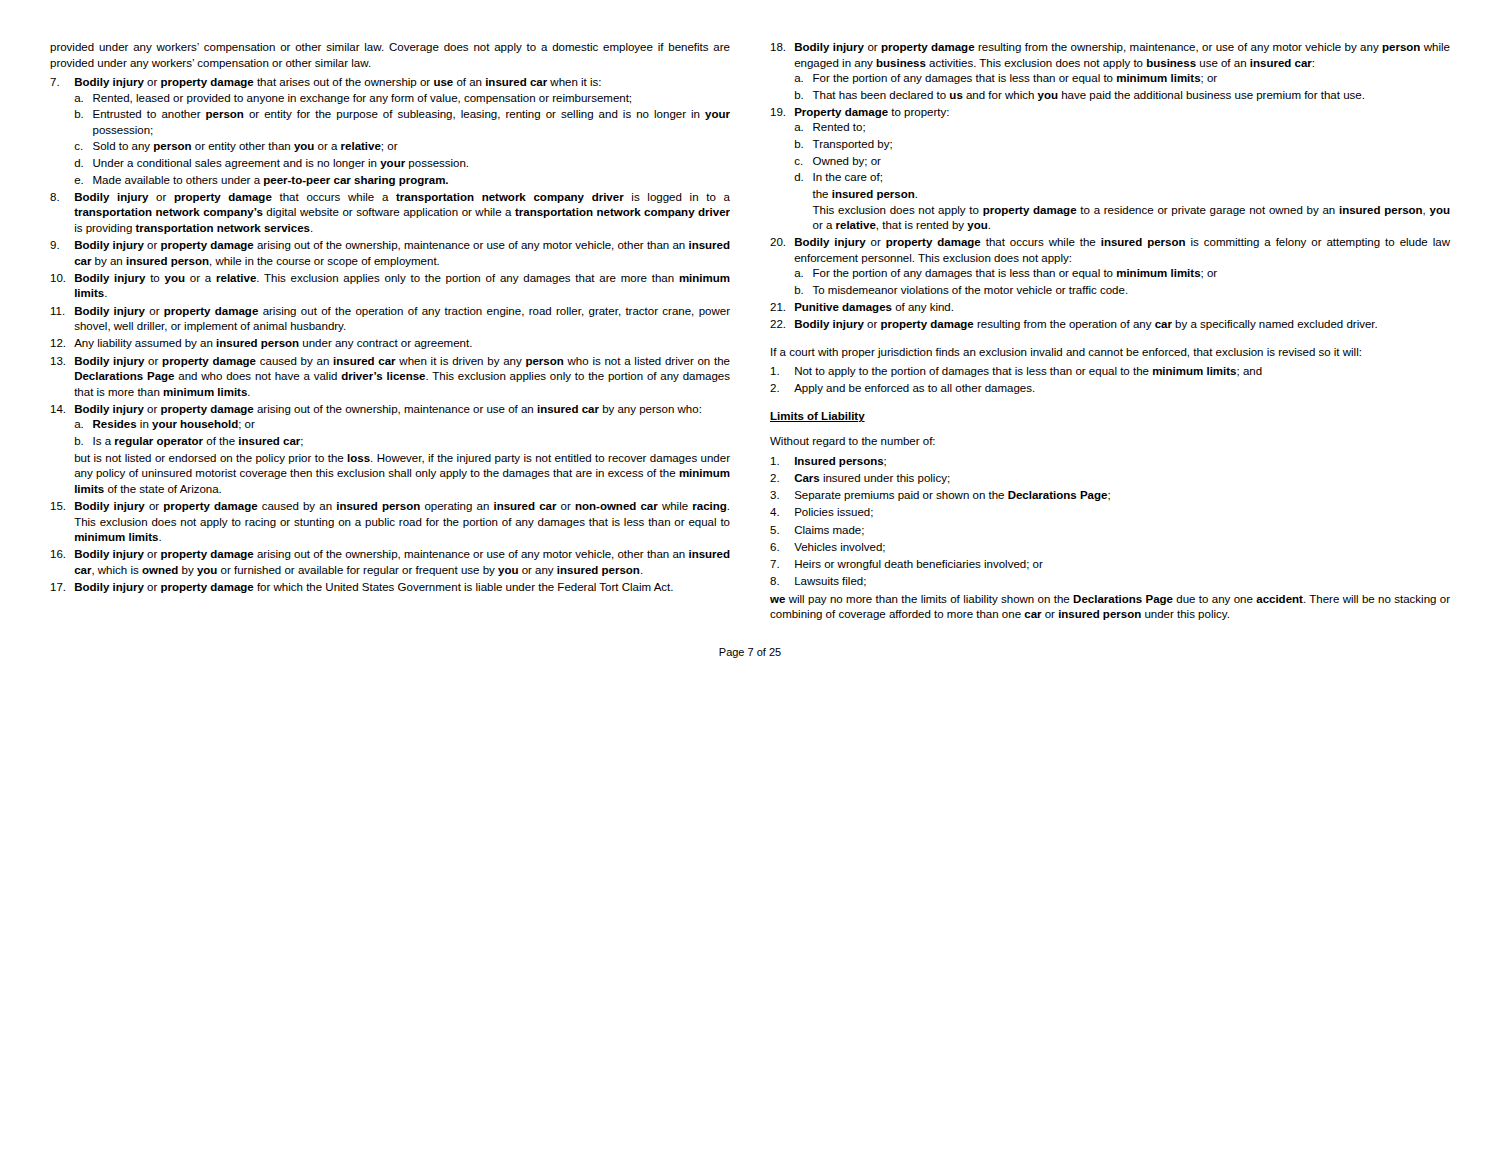provided under any workers’ compensation or other similar law. Coverage does not apply to a domestic employee if benefits are provided under any workers’ compensation or other similar law.
7. Bodily injury or property damage that arises out of the ownership or use of an insured car when it is:
a. Rented, leased or provided to anyone in exchange for any form of value, compensation or reimbursement;
b. Entrusted to another person or entity for the purpose of subleasing, leasing, renting or selling and is no longer in your possession;
c. Sold to any person or entity other than you or a relative; or
d. Under a conditional sales agreement and is no longer in your possession.
e. Made available to others under a peer-to-peer car sharing program.
8. Bodily injury or property damage that occurs while a transportation network company driver is logged in to a transportation network company’s digital website or software application or while a transportation network company driver is providing transportation network services.
9. Bodily injury or property damage arising out of the ownership, maintenance or use of any motor vehicle, other than an insured car by an insured person, while in the course or scope of employment.
10. Bodily injury to you or a relative. This exclusion applies only to the portion of any damages that are more than minimum limits.
11. Bodily injury or property damage arising out of the operation of any traction engine, road roller, grater, tractor crane, power shovel, well driller, or implement of animal husbandry.
12. Any liability assumed by an insured person under any contract or agreement.
13. Bodily injury or property damage caused by an insured car when it is driven by any person who is not a listed driver on the Declarations Page and who does not have a valid driver’s license. This exclusion applies only to the portion of any damages that is more than minimum limits.
14. Bodily injury or property damage arising out of the ownership, maintenance or use of an insured car by any person who:
a. Resides in your household; or
b. Is a regular operator of the insured car;
but is not listed or endorsed on the policy prior to the loss. However, if the injured party is not entitled to recover damages under any policy of uninsured motorist coverage then this exclusion shall only apply to the damages that are in excess of the minimum limits of the state of Arizona.
15. Bodily injury or property damage caused by an insured person operating an insured car or non-owned car while racing. This exclusion does not apply to racing or stunting on a public road for the portion of any damages that is less than or equal to minimum limits.
16. Bodily injury or property damage arising out of the ownership, maintenance or use of any motor vehicle, other than an insured car, which is owned by you or furnished or available for regular or frequent use by you or any insured person.
17. Bodily injury or property damage for which the United States Government is liable under the Federal Tort Claim Act.
18. Bodily injury or property damage resulting from the ownership, maintenance, or use of any motor vehicle by any person while engaged in any business activities. This exclusion does not apply to business use of an insured car:
a. For the portion of any damages that is less than or equal to minimum limits; or
b. That has been declared to us and for which you have paid the additional business use premium for that use.
19. Property damage to property:
a. Rented to;
b. Transported by;
c. Owned by; or
d. In the care of;
the insured person.
This exclusion does not apply to property damage to a residence or private garage not owned by an insured person, you or a relative, that is rented by you.
20. Bodily injury or property damage that occurs while the insured person is committing a felony or attempting to elude law enforcement personnel. This exclusion does not apply:
a. For the portion of any damages that is less than or equal to minimum limits; or
b. To misdemeanor violations of the motor vehicle or traffic code.
21. Punitive damages of any kind.
22. Bodily injury or property damage resulting from the operation of any car by a specifically named excluded driver.
If a court with proper jurisdiction finds an exclusion invalid and cannot be enforced, that exclusion is revised so it will:
1. Not to apply to the portion of damages that is less than or equal to the minimum limits; and
2. Apply and be enforced as to all other damages.
Limits of Liability
Without regard to the number of:
1. Insured persons;
2. Cars insured under this policy;
3. Separate premiums paid or shown on the Declarations Page;
4. Policies issued;
5. Claims made;
6. Vehicles involved;
7. Heirs or wrongful death beneficiaries involved; or
8. Lawsuits filed;
we will pay no more than the limits of liability shown on the Declarations Page due to any one accident. There will be no stacking or combining of coverage afforded to more than one car or insured person under this policy.
Page 7 of 25